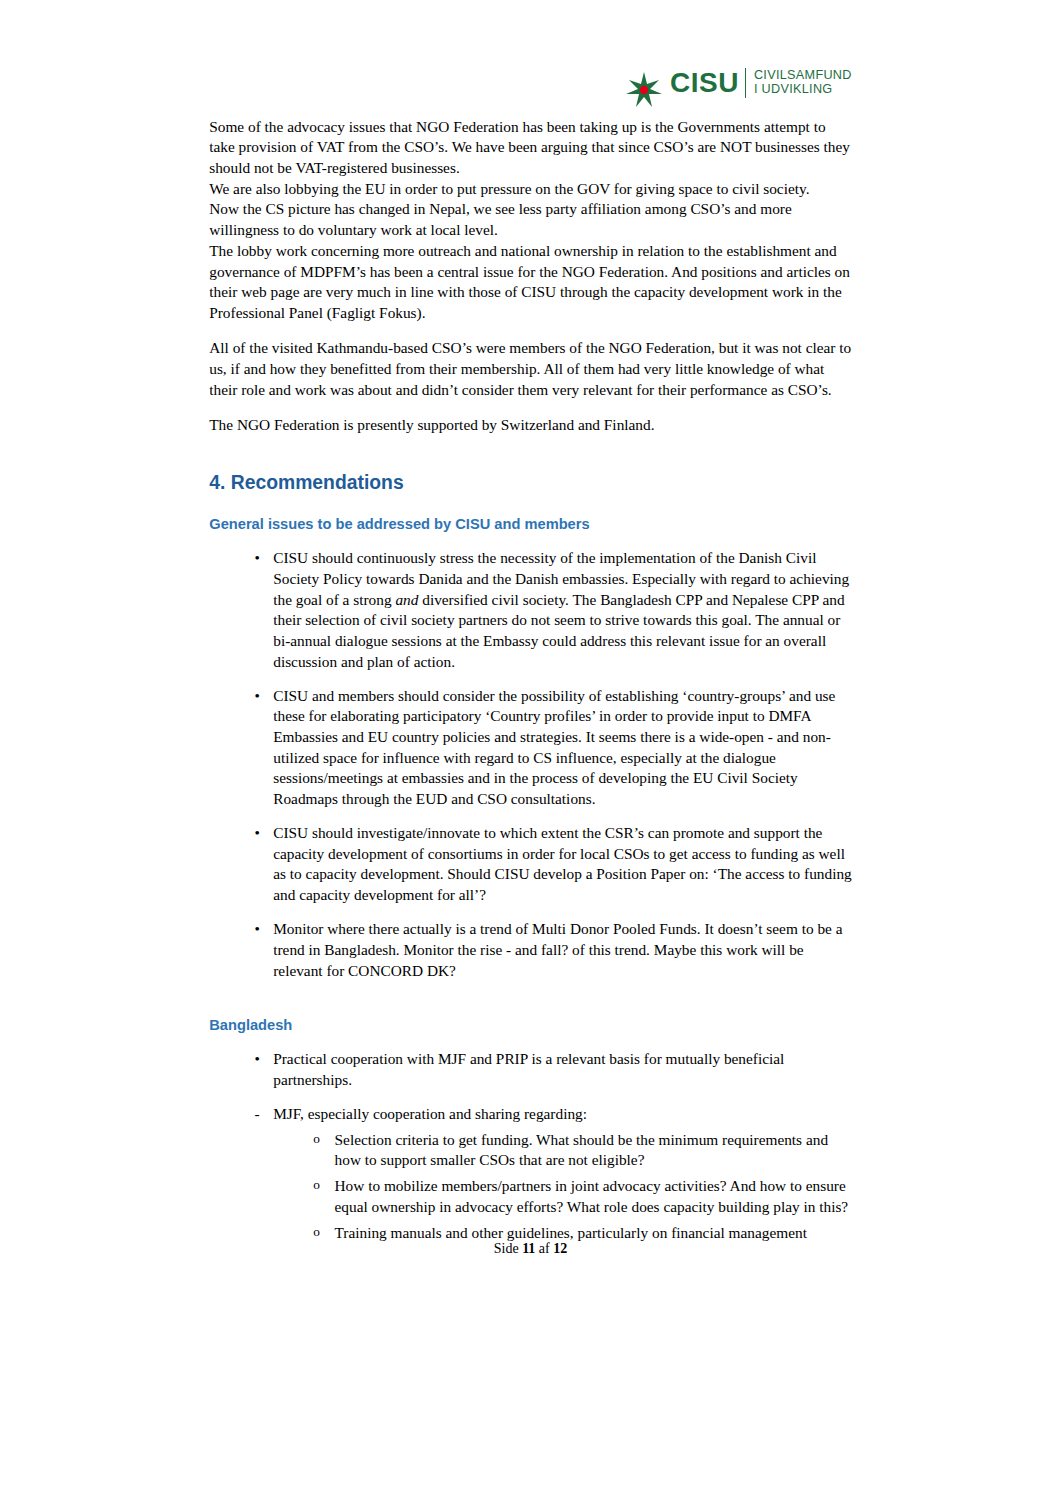CISU
CIVILSAMFUND
I UDVIKLING
Some of the advocacy issues that NGO Federation has been taking up is the Governments attempt to take provision of VAT from the CSO’s. We have been arguing that since CSO’s are NOT businesses they should not be VAT-registered businesses.
We are also lobbying the EU in order to put pressure on the GOV for giving space to civil society.
Now the CS picture has changed in Nepal, we see less party affiliation among CSO’s and more willingness to do voluntary work at local level.
The lobby work concerning more outreach and national ownership in relation to the establishment and governance of MDPFM’s has been a central issue for the NGO Federation. And positions and articles on their web page are very much in line with those of CISU through the capacity development work in the Professional Panel (Fagligt Fokus).
All of the visited Kathmandu-based CSO’s were members of the NGO Federation, but it was not clear to us, if and how they benefitted from their membership. All of them had very little knowledge of what their role and work was about and didn’t consider them very relevant for their performance as CSO’s.
The NGO Federation is presently supported by Switzerland and Finland.
4. Recommendations
General issues to be addressed by CISU and members
CISU should continuously stress the necessity of the implementation of the Danish Civil Society Policy towards Danida and the Danish embassies. Especially with regard to achieving the goal of a strong and diversified civil society. The Bangladesh CPP and Nepalese CPP and their selection of civil society partners do not seem to strive towards this goal. The annual or bi-annual dialogue sessions at the Embassy could address this relevant issue for an overall discussion and plan of action.
CISU and members should consider the possibility of establishing ‘country-groups’ and use these for elaborating participatory ‘Country profiles’ in order to provide input to DMFA Embassies and EU country policies and strategies. It seems there is a wide-open - and non-utilized space for influence with regard to CS influence, especially at the dialogue sessions/meetings at embassies and in the process of developing the EU Civil Society Roadmaps through the EUD and CSO consultations.
CISU should investigate/innovate to which extent the CSR’s can promote and support the capacity development of consortiums in order for local CSOs to get access to funding as well as to capacity development. Should CISU develop a Position Paper on: ‘The access to funding and capacity development for all’?
Monitor where there actually is a trend of Multi Donor Pooled Funds. It doesn’t seem to be a trend in Bangladesh. Monitor the rise - and fall? of this trend. Maybe this work will be relevant for CONCORD DK?
Bangladesh
Practical cooperation with MJF and PRIP is a relevant basis for mutually beneficial partnerships.
MJF, especially cooperation and sharing regarding:
Selection criteria to get funding. What should be the minimum requirements and how to support smaller CSOs that are not eligible?
How to mobilize members/partners in joint advocacy activities? And how to ensure equal ownership in advocacy efforts? What role does capacity building play in this?
Training manuals and other guidelines, particularly on financial management
Side 11 af 12